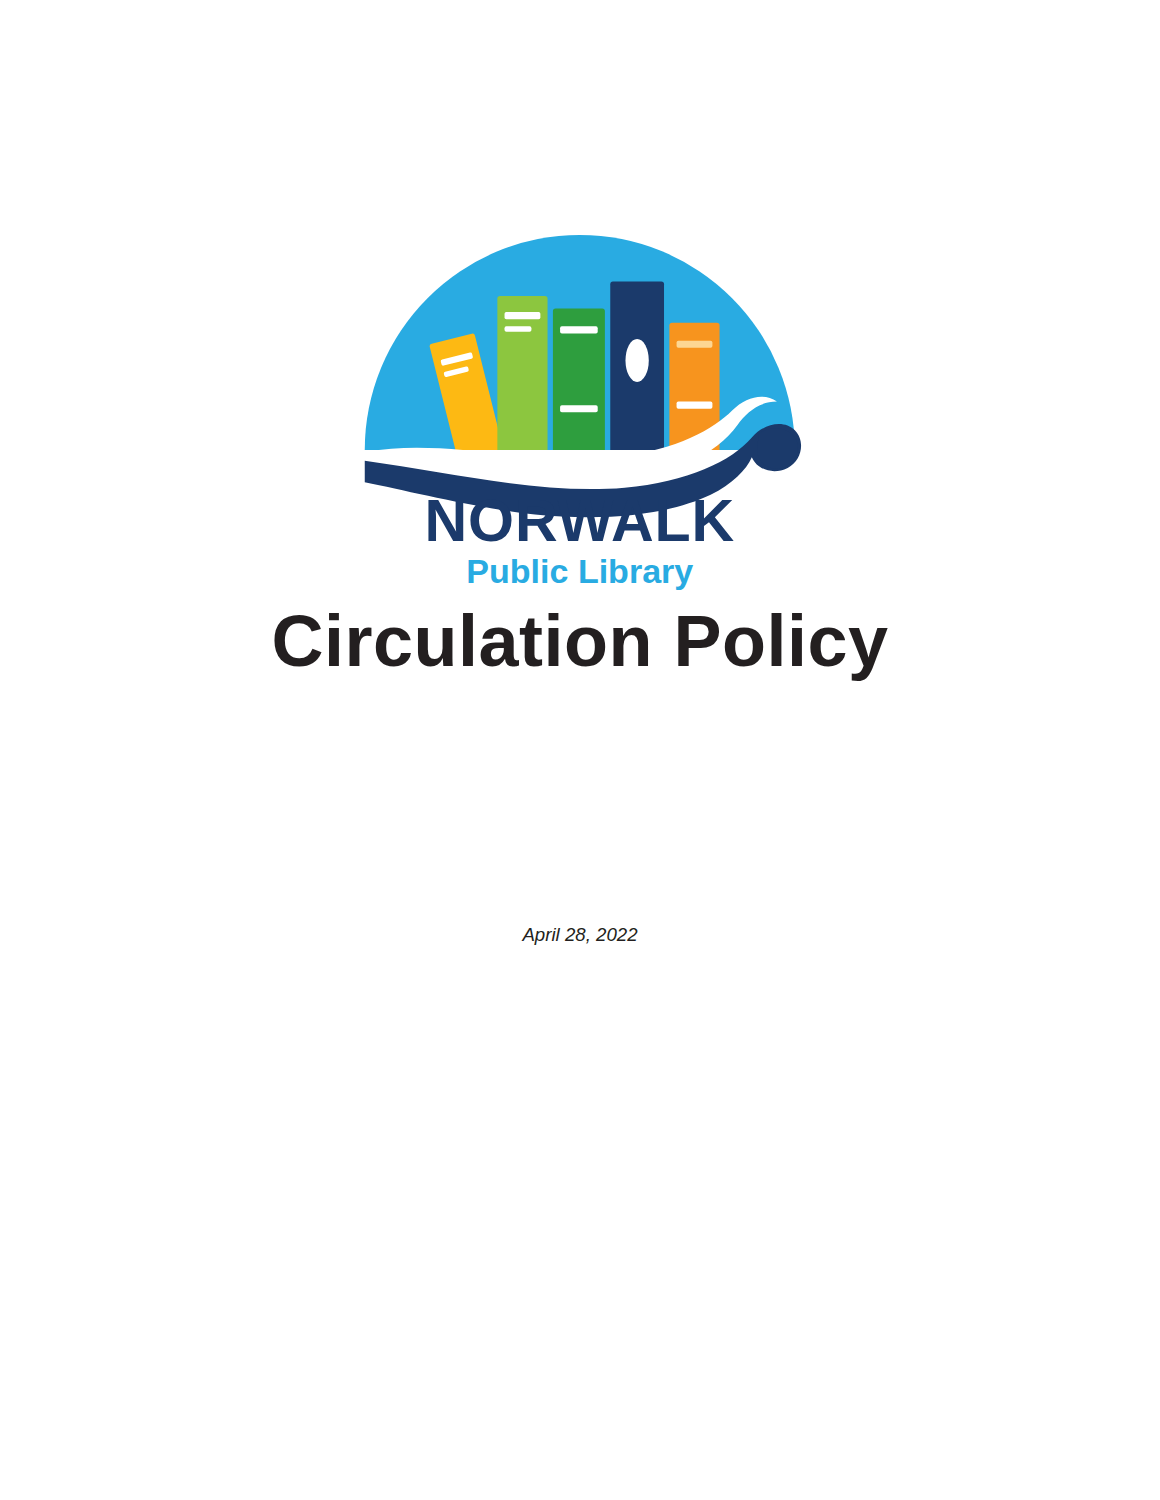NORWALK Public Library
Circulation Policy
April 28, 2022